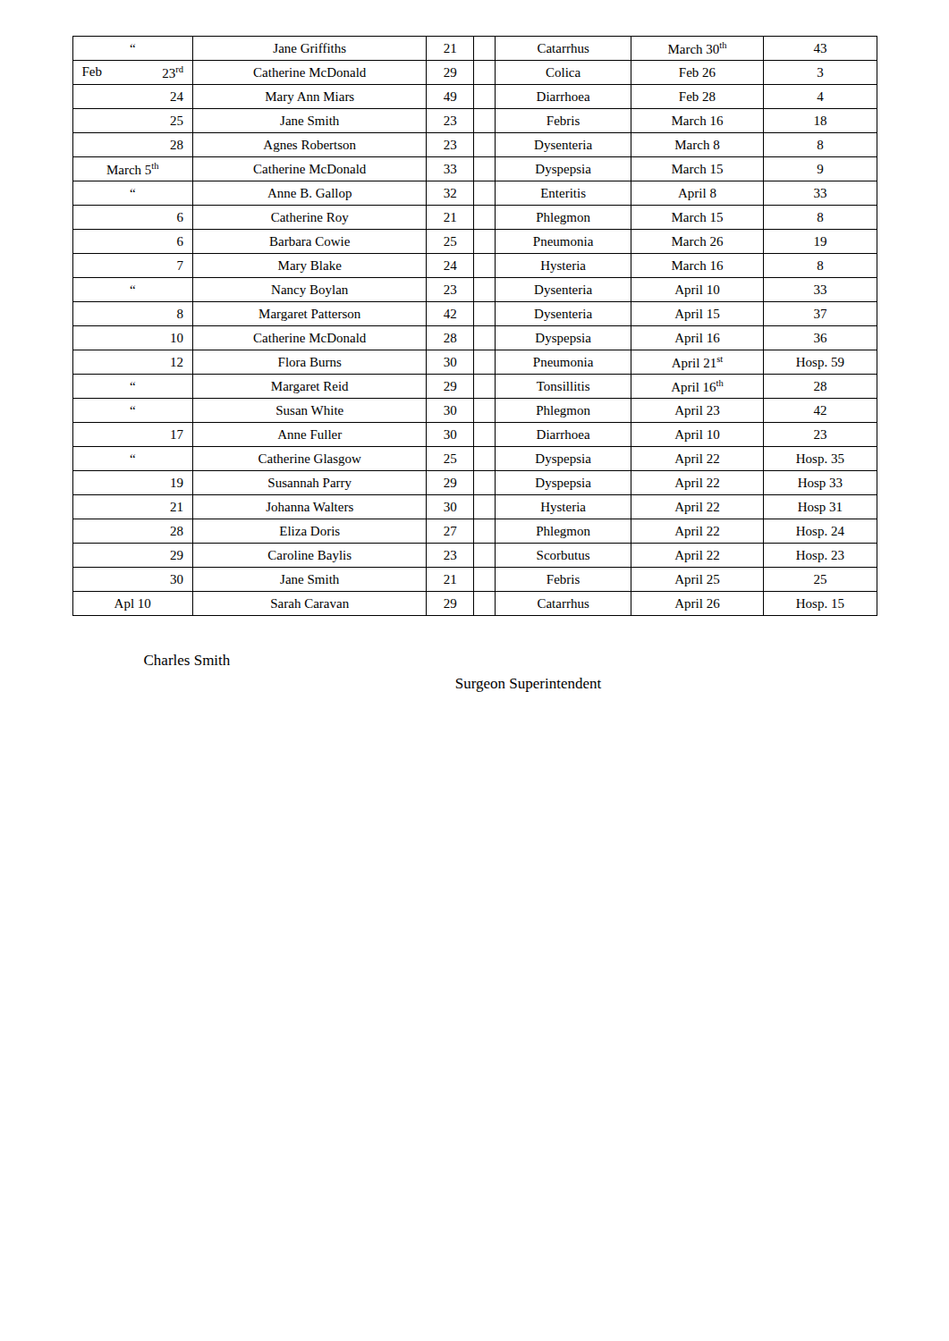| “ | Jane Griffiths | 21 | | Catarrhus | March 30 th | 43 |
| Feb 23 rd | Catherine McDonald | 29 | | Colica | Feb 26 | 3 |
| 24 | Mary Ann Miars | 49 | | Diarrhoea | Feb 28 | 4 |
| 25 | Jane Smith | 23 | | Febris | March 16 | 18 |
| 28 | Agnes Robertson | 23 | | Dysenteria | March 8 | 8 |
| March 5 th | Catherine McDonald | 33 | | Dyspepsia | March 15 | 9 |
| “ | Anne B. Gallop | 32 | | Enteritis | April 8 | 33 |
| 6 | Catherine Roy | 21 | | Phlegmon | March 15 | 8 |
| 6 | Barbara Cowie | 25 | | Pneumonia | March 26 | 19 |
| 7 | Mary Blake | 24 | | Hysteria | March 16 | 8 |
| “ | Nancy Boylan | 23 | | Dysenteria | April 10 | 33 |
| 8 | Margaret Patterson | 42 | | Dysenteria | April 15 | 37 |
| 10 | Catherine McDonald | 28 | | Dyspepsia | April 16 | 36 |
| 12 | Flora Burns | 30 | | Pneumonia | April 21 st | Hosp. 59 |
| “ | Margaret Reid | 29 | | Tonsillitis | April 16 th | 28 |
| “ | Susan White | 30 | | Phlegmon | April 23 | 42 |
| 17 | Anne Fuller | 30 | | Diarrhoea | April 10 | 23 |
| “ | Catherine Glasgow | 25 | | Dyspepsia | April 22 | Hosp. 35 |
| 19 | Susannah Parry | 29 | | Dyspepsia | April 22 | Hosp 33 |
| 21 | Johanna Walters | 30 | | Hysteria | April 22 | Hosp 31 |
| 28 | Eliza Doris | 27 | | Phlegmon | April 22 | Hosp. 24 |
| 29 | Caroline Baylis | 23 | | Scorbutus | April 22 | Hosp. 23 |
| 30 | Jane Smith | 21 | | Febris | April 25 | 25 |
| Apl 10 | Sarah Caravan | 29 | | Catarrhus | April 26 | Hosp. 15 |
Charles Smith
Surgeon Superintendent